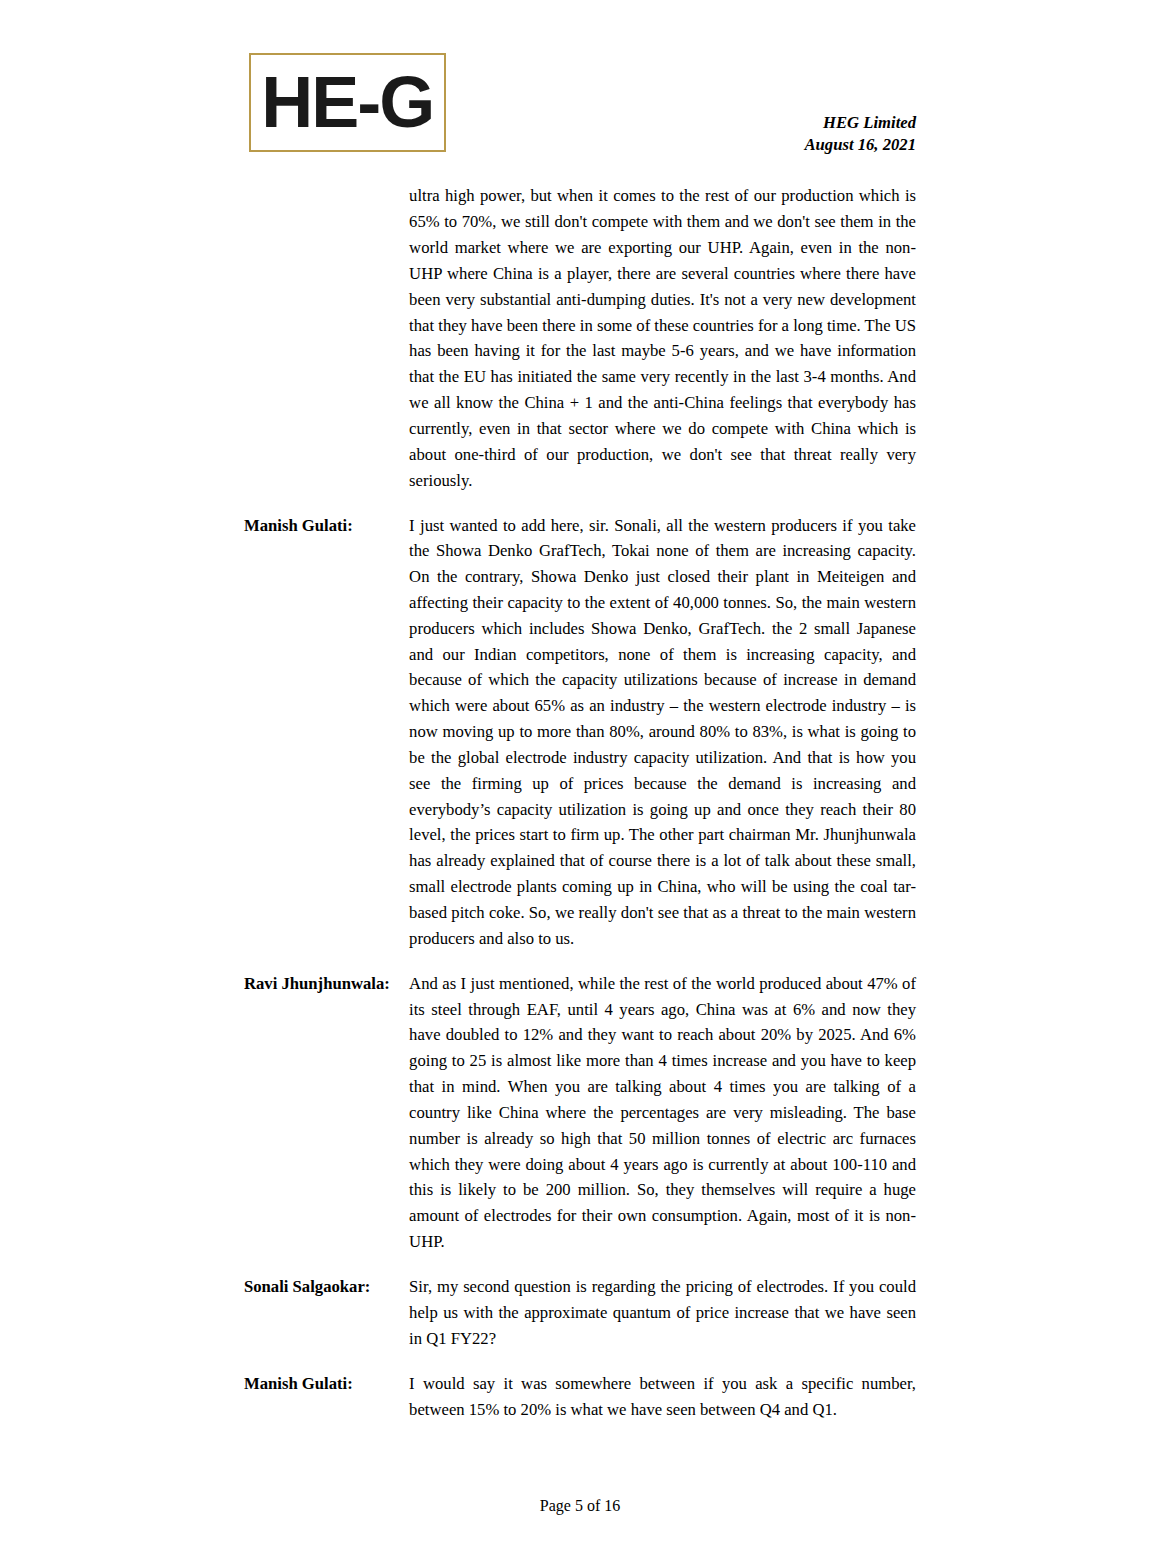HE‑G
HEG Limited
August 16, 2021
| | ultra high power, but when it comes to the rest of our production which is 65% to 70%, we still don't compete with them and we don't see them in the world market where we are exporting our UHP. Again, even in the non-UHP where China is a player, there are several countries where there have been very substantial anti-dumping duties. It's not a very new development that they have been there in some of these countries for a long time. The US has been having it for the last maybe 5-6 years, and we have information that the EU has initiated the same very recently in the last 3-4 months. And we all know the China + 1 and the anti-China feelings that everybody has currently, even in that sector where we do compete with China which is about one-third of our production, we don't see that threat really very seriously. |
| Manish Gulati: | I just wanted to add here, sir. Sonali, all the western producers if you take the Showa Denko GrafTech, Tokai none of them are increasing capacity. On the contrary, Showa Denko just closed their plant in Meiteigen and affecting their capacity to the extent of 40,000 tonnes. So, the main western producers which includes Showa Denko, GrafTech. the 2 small Japanese and our Indian competitors, none of them is increasing capacity, and because of which the capacity utilizations because of increase in demand which were about 65% as an industry – the western electrode industry – is now moving up to more than 80%, around 80% to 83%, is what is going to be the global electrode industry capacity utilization. And that is how you see the firming up of prices because the demand is increasing and everybody’s capacity utilization is going up and once they reach their 80 level, the prices start to firm up. The other part chairman Mr. Jhunjhunwala has already explained that of course there is a lot of talk about these small, small electrode plants coming up in China, who will be using the coal tar-based pitch coke. So, we really don't see that as a threat to the main western producers and also to us. |
| Ravi Jhunjhunwala: | And as I just mentioned, while the rest of the world produced about 47% of its steel through EAF, until 4 years ago, China was at 6% and now they have doubled to 12% and they want to reach about 20% by 2025. And 6% going to 25 is almost like more than 4 times increase and you have to keep that in mind. When you are talking about 4 times you are talking of a country like China where the percentages are very misleading. The base number is already so high that 50 million tonnes of electric arc furnaces which they were doing about 4 years ago is currently at about 100-110 and this is likely to be 200 million. So, they themselves will require a huge amount of electrodes for their own consumption. Again, most of it is non-UHP. |
| Sonali Salgaokar: | Sir, my second question is regarding the pricing of electrodes. If you could help us with the approximate quantum of price increase that we have seen in Q1 FY22? |
| Manish Gulati: | I would say it was somewhere between if you ask a specific number, between 15% to 20% is what we have seen between Q4 and Q1. |
Page 5 of 16